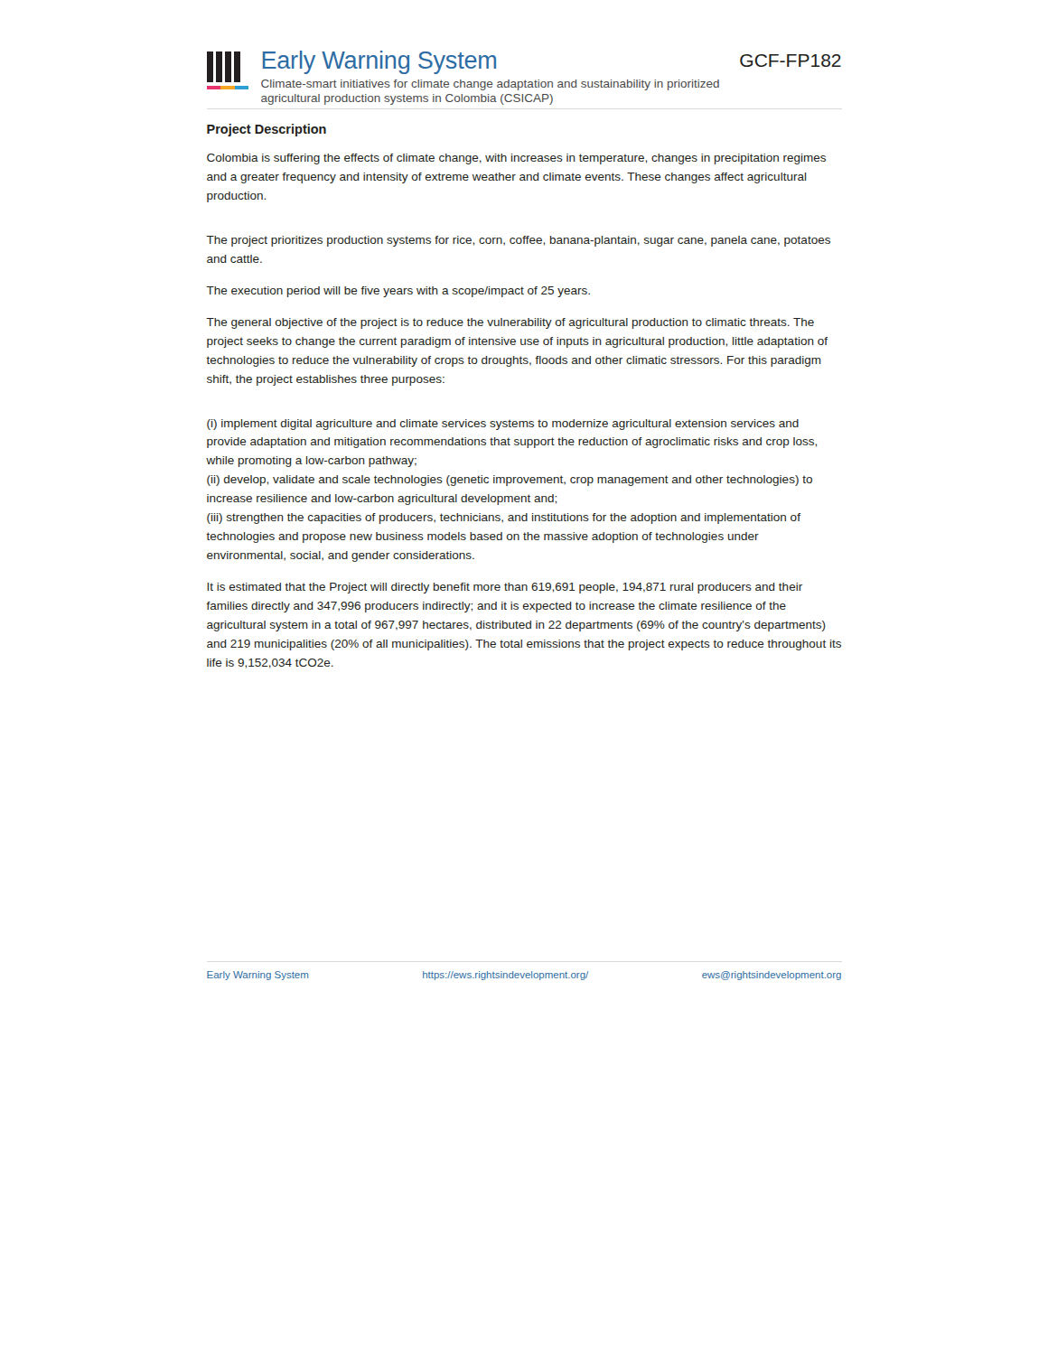Early Warning System
Climate-smart initiatives for climate change adaptation and sustainability in prioritized agricultural production systems in Colombia (CSICAP)
GCF-FP182
Project Description
Colombia is suffering the effects of climate change, with increases in temperature, changes in precipitation regimes and a greater frequency and intensity of extreme weather and climate events. These changes affect agricultural production.
The project prioritizes production systems for rice, corn, coffee, banana-plantain, sugar cane, panela cane, potatoes and cattle.
The execution period will be five years with a scope/impact of 25 years.
The general objective of the project is to reduce the vulnerability of agricultural production to climatic threats. The project seeks to change the current paradigm of intensive use of inputs in agricultural production, little adaptation of technologies to reduce the vulnerability of crops to droughts, floods and other climatic stressors. For this paradigm shift, the project establishes three purposes:
(i) implement digital agriculture and climate services systems to modernize agricultural extension services and provide adaptation and mitigation recommendations that support the reduction of agroclimatic risks and crop loss, while promoting a low-carbon pathway;
(ii) develop, validate and scale technologies (genetic improvement, crop management and other technologies) to increase resilience and low-carbon agricultural development and;
(iii) strengthen the capacities of producers, technicians, and institutions for the adoption and implementation of technologies and propose new business models based on the massive adoption of technologies under environmental, social, and gender considerations.
It is estimated that the Project will directly benefit more than 619,691 people, 194,871 rural producers and their families directly and 347,996 producers indirectly; and it is expected to increase the climate resilience of the agricultural system in a total of 967,997 hectares, distributed in 22 departments (69% of the country's departments) and 219 municipalities (20% of all municipalities). The total emissions that the project expects to reduce throughout its life is 9,152,034 tCO2e.
Early Warning System
https://ews.rightsindevelopment.org/
ews@rightsindevelopment.org